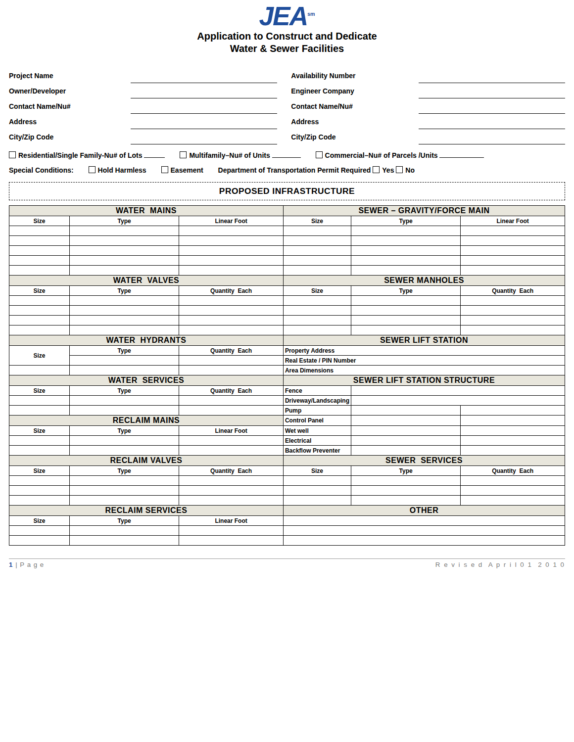JEAsm
Application to Construct and Dedicate Water & Sewer Facilities
| Project Name | | | Availability Number | |
| Owner/Developer | | | Engineer Company | |
| Contact Name/Nu# | | | Contact Name/Nu# | |
| Address | | | Address | |
| City/Zip Code | | | City/Zip Code | |
Residential/Single Family-Nu# of Lots Multifamily–Nu# of Units Commercial–Nu# of Parcels /Units
Special Conditions: Hold Harmless Easement Department of Transportation Permit Required Yes No
PROPOSED INFRASTRUCTURE
| WATER MAINS | SEWER – GRAVITY/FORCE MAIN |
| Size | Type | Linear Foot | Size | Type | Linear Foot |
| WATER VALVES | SEWER MANHOLES |
| Size | Type | Quantity Each | Size | Type | Quantity Each |
| WATER HYDRANTS | SEWER LIFT STATION |
| Size | Type | Quantity Each | Property Address |
| | | Real Estate / PIN Number |
| | | | Area Dimensions |
| WATER SERVICES | SEWER LIFT STATION STRUCTURE |
| Size | Type | Quantity Each | Fence | |
| | | | Driveway/Landscaping | |
| | | | Pump | | |
| RECLAIM MAINS | Control Panel | | |
| Size | Type | Linear Foot | Wet well | | |
| | | | Electrical | | |
| | | | Backflow Preventer | | |
| RECLAIM VALVES | SEWER SERVICES |
| Size | Type | Quantity Each | Size | Type | Quantity Each |
| RECLAIM SERVICES | OTHER |
| Size | Type | Linear Foot | |
1 | P a g e
R e v i s e d A p r i l 0 1 2 0 1 0